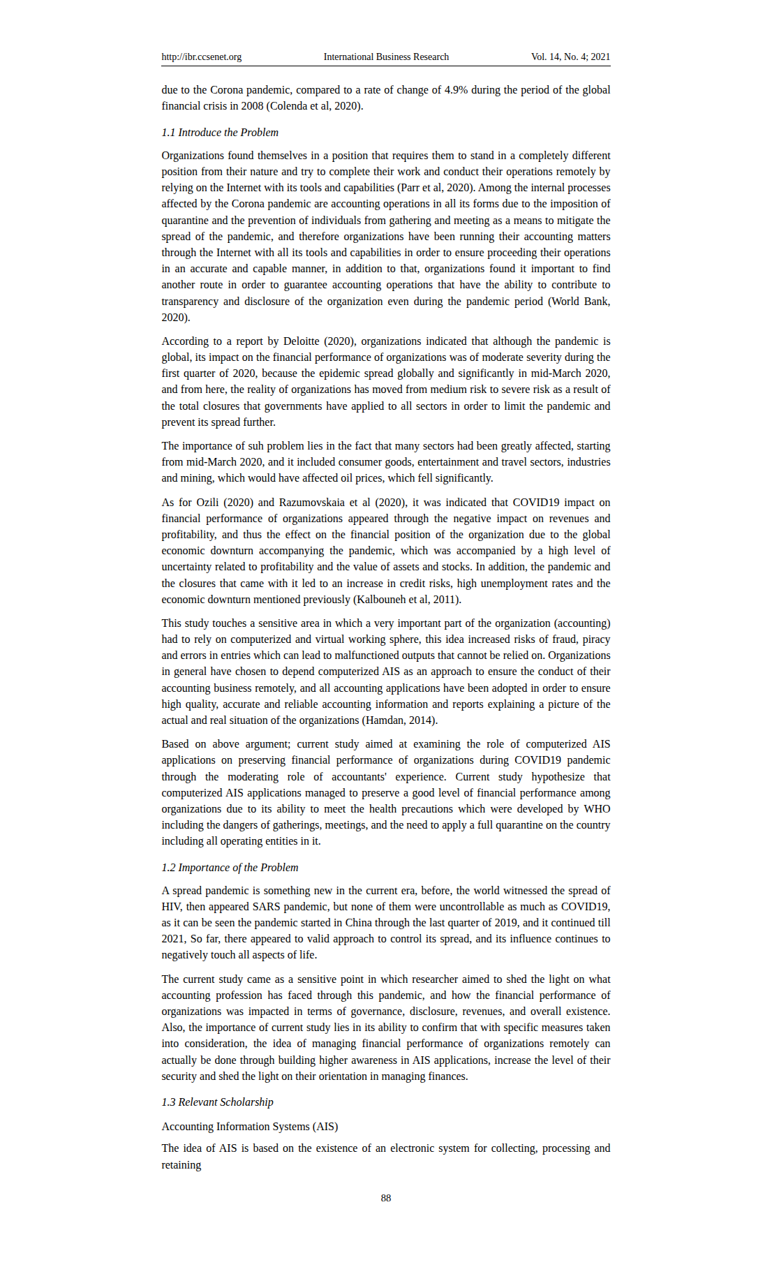http://ibr.ccsenet.org International Business Research Vol. 14, No. 4; 2021
due to the Corona pandemic, compared to a rate of change of 4.9% during the period of the global financial crisis in 2008 (Colenda et al, 2020).
1.1 Introduce the Problem
Organizations found themselves in a position that requires them to stand in a completely different position from their nature and try to complete their work and conduct their operations remotely by relying on the Internet with its tools and capabilities (Parr et al, 2020). Among the internal processes affected by the Corona pandemic are accounting operations in all its forms due to the imposition of quarantine and the prevention of individuals from gathering and meeting as a means to mitigate the spread of the pandemic, and therefore organizations have been running their accounting matters through the Internet with all its tools and capabilities in order to ensure proceeding their operations in an accurate and capable manner, in addition to that, organizations found it important to find another route in order to guarantee accounting operations that have the ability to contribute to transparency and disclosure of the organization even during the pandemic period (World Bank, 2020).
According to a report by Deloitte (2020), organizations indicated that although the pandemic is global, its impact on the financial performance of organizations was of moderate severity during the first quarter of 2020, because the epidemic spread globally and significantly in mid-March 2020, and from here, the reality of organizations has moved from medium risk to severe risk as a result of the total closures that governments have applied to all sectors in order to limit the pandemic and prevent its spread further.
The importance of suh problem lies in the fact that many sectors had been greatly affected, starting from mid-March 2020, and it included consumer goods, entertainment and travel sectors, industries and mining, which would have affected oil prices, which fell significantly.
As for Ozili (2020) and Razumovskaia et al (2020), it was indicated that COVID19 impact on financial performance of organizations appeared through the negative impact on revenues and profitability, and thus the effect on the financial position of the organization due to the global economic downturn accompanying the pandemic, which was accompanied by a high level of uncertainty related to profitability and the value of assets and stocks. In addition, the pandemic and the closures that came with it led to an increase in credit risks, high unemployment rates and the economic downturn mentioned previously (Kalbouneh et al, 2011).
This study touches a sensitive area in which a very important part of the organization (accounting) had to rely on computerized and virtual working sphere, this idea increased risks of fraud, piracy and errors in entries which can lead to malfunctioned outputs that cannot be relied on. Organizations in general have chosen to depend computerized AIS as an approach to ensure the conduct of their accounting business remotely, and all accounting applications have been adopted in order to ensure high quality, accurate and reliable accounting information and reports explaining a picture of the actual and real situation of the organizations (Hamdan, 2014).
Based on above argument; current study aimed at examining the role of computerized AIS applications on preserving financial performance of organizations during COVID19 pandemic through the moderating role of accountants' experience. Current study hypothesize that computerized AIS applications managed to preserve a good level of financial performance among organizations due to its ability to meet the health precautions which were developed by WHO including the dangers of gatherings, meetings, and the need to apply a full quarantine on the country including all operating entities in it.
1.2 Importance of the Problem
A spread pandemic is something new in the current era, before, the world witnessed the spread of HIV, then appeared SARS pandemic, but none of them were uncontrollable as much as COVID19, as it can be seen the pandemic started in China through the last quarter of 2019, and it continued till 2021, So far, there appeared to valid approach to control its spread, and its influence continues to negatively touch all aspects of life.
The current study came as a sensitive point in which researcher aimed to shed the light on what accounting profession has faced through this pandemic, and how the financial performance of organizations was impacted in terms of governance, disclosure, revenues, and overall existence. Also, the importance of current study lies in its ability to confirm that with specific measures taken into consideration, the idea of managing financial performance of organizations remotely can actually be done through building higher awareness in AIS applications, increase the level of their security and shed the light on their orientation in managing finances.
1.3 Relevant Scholarship
Accounting Information Systems (AIS)
The idea of AIS is based on the existence of an electronic system for collecting, processing and retaining
88